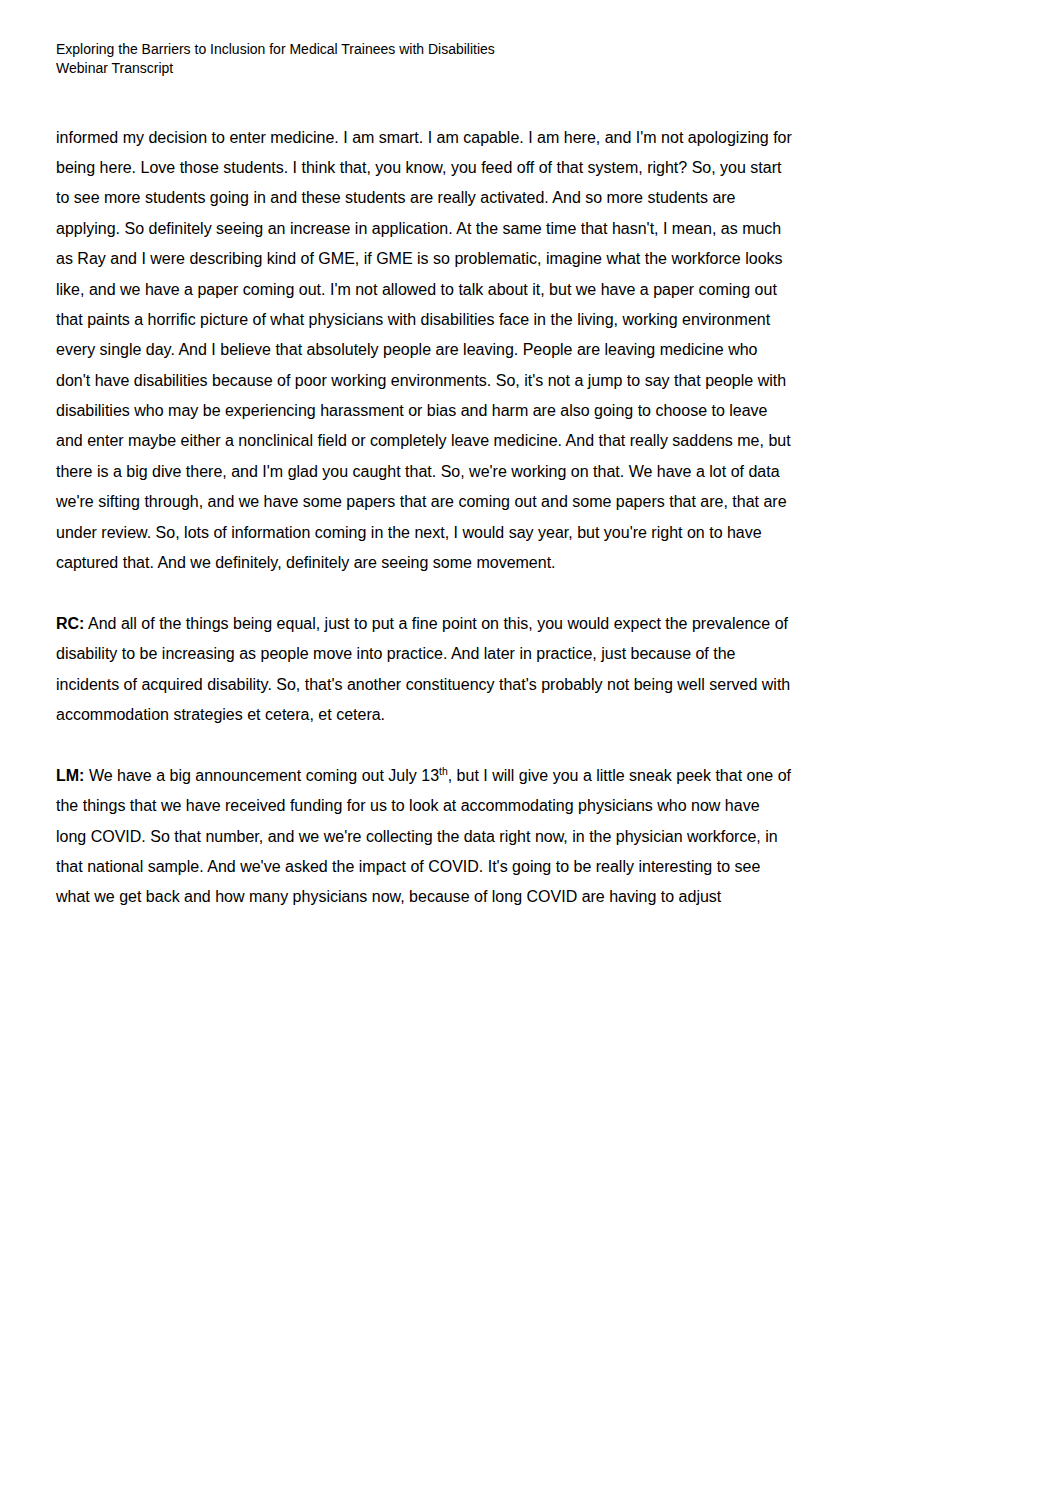Exploring the Barriers to Inclusion for Medical Trainees with Disabilities
Webinar Transcript
informed my decision to enter medicine. I am smart. I am capable. I am here, and I'm not apologizing for being here. Love those students. I think that, you know, you feed off of that system, right? So, you start to see more students going in and these students are really activated. And so more students are applying. So definitely seeing an increase in application. At the same time that hasn't, I mean, as much as Ray and I were describing kind of GME, if GME is so problematic, imagine what the workforce looks like, and we have a paper coming out. I'm not allowed to talk about it, but we have a paper coming out that paints a horrific picture of what physicians with disabilities face in the living, working environment every single day. And I believe that absolutely people are leaving. People are leaving medicine who don't have disabilities because of poor working environments. So, it's not a jump to say that people with disabilities who may be experiencing harassment or bias and harm are also going to choose to leave and enter maybe either a nonclinical field or completely leave medicine. And that really saddens me, but there is a big dive there, and I'm glad you caught that. So, we're working on that. We have a lot of data we're sifting through, and we have some papers that are coming out and some papers that are, that are under review. So, lots of information coming in the next, I would say year, but you're right on to have captured that. And we definitely, definitely are seeing some movement.
RC: And all of the things being equal, just to put a fine point on this, you would expect the prevalence of disability to be increasing as people move into practice. And later in practice, just because of the incidents of acquired disability. So, that's another constituency that's probably not being well served with accommodation strategies et cetera, et cetera.
LM: We have a big announcement coming out July 13th, but I will give you a little sneak peek that one of the things that we have received funding for us to look at accommodating physicians who now have long COVID. So that number, and we we're collecting the data right now, in the physician workforce, in that national sample. And we've asked the impact of COVID. It's going to be really interesting to see what we get back and how many physicians now, because of long COVID are having to adjust